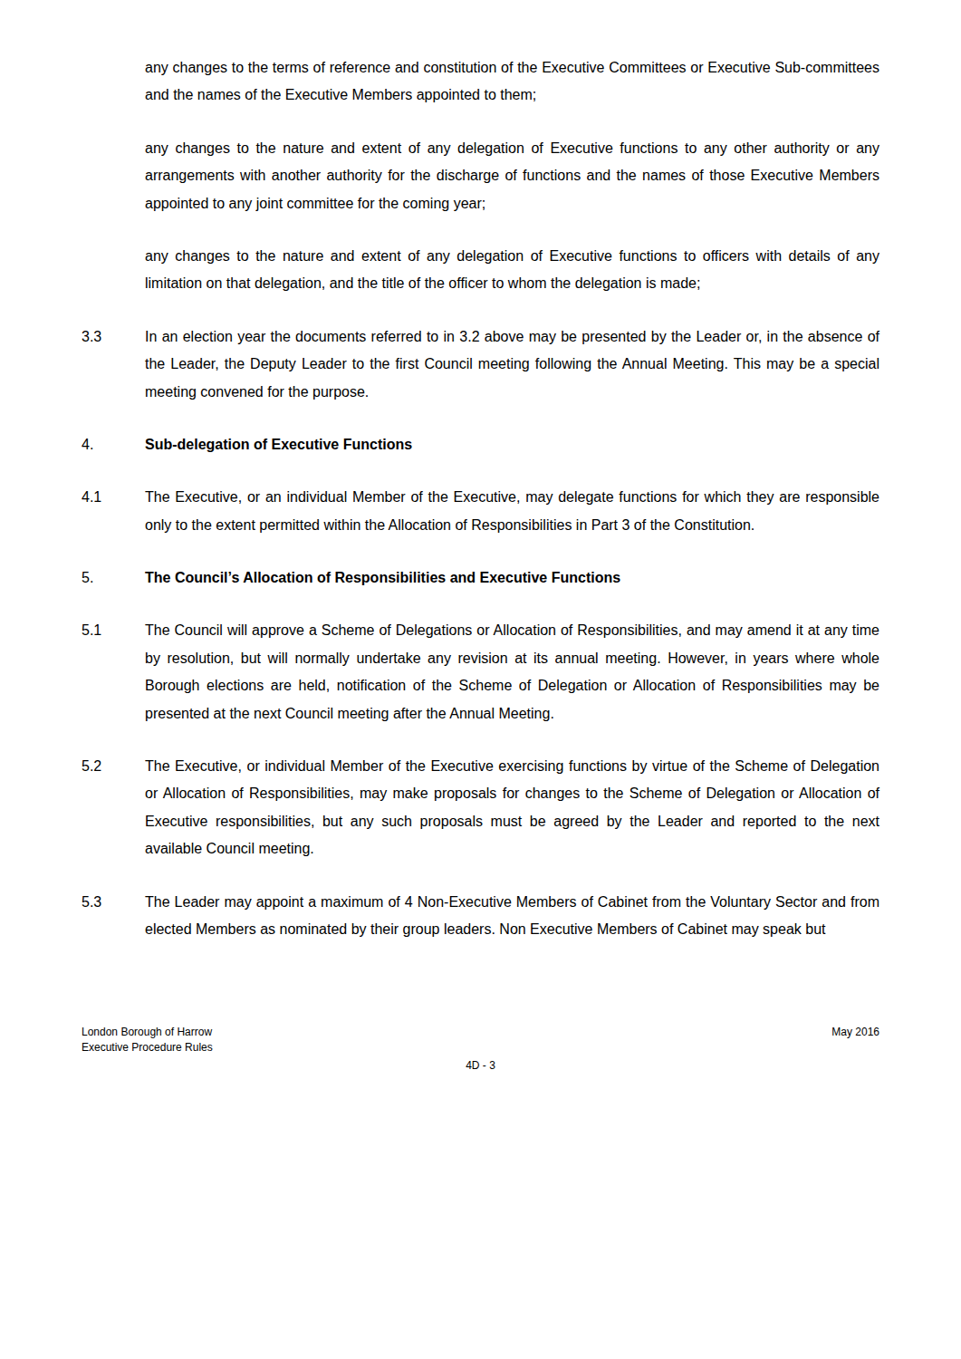any changes to the terms of reference and constitution of the Executive Committees or Executive Sub-committees and the names of the Executive Members appointed to them;
any changes to the nature and extent of any delegation of Executive functions to any other authority or any arrangements with another authority for the discharge of functions and the names of those Executive Members appointed to any joint committee for the coming year;
any changes to the nature and extent of any delegation of Executive functions to officers with details of any limitation on that delegation, and the title of the officer to whom the delegation is made;
3.3
In an election year the documents referred to in 3.2 above may be presented by the Leader or, in the absence of the Leader, the Deputy Leader to the first Council meeting following the Annual Meeting. This may be a special meeting convened for the purpose.
4.
Sub-delegation of Executive Functions
4.1
The Executive, or an individual Member of the Executive, may delegate functions for which they are responsible only to the extent permitted within the Allocation of Responsibilities in Part 3 of the Constitution.
5.
The Council’s Allocation of Responsibilities and Executive Functions
5.1
The Council will approve a Scheme of Delegations or Allocation of Responsibilities, and may amend it at any time by resolution, but will normally undertake any revision at its annual meeting. However, in years where whole Borough elections are held, notification of the Scheme of Delegation or Allocation of Responsibilities may be presented at the next Council meeting after the Annual Meeting.
5.2
The Executive, or individual Member of the Executive exercising functions by virtue of the Scheme of Delegation or Allocation of Responsibilities, may make proposals for changes to the Scheme of Delegation or Allocation of Executive responsibilities, but any such proposals must be agreed by the Leader and reported to the next available Council meeting.
5.3
The Leader may appoint a maximum of 4 Non-Executive Members of Cabinet from the Voluntary Sector and from elected Members as nominated by their group leaders. Non Executive Members of Cabinet may speak but
London Borough of Harrow
Executive Procedure Rules
May 2016
4D - 3